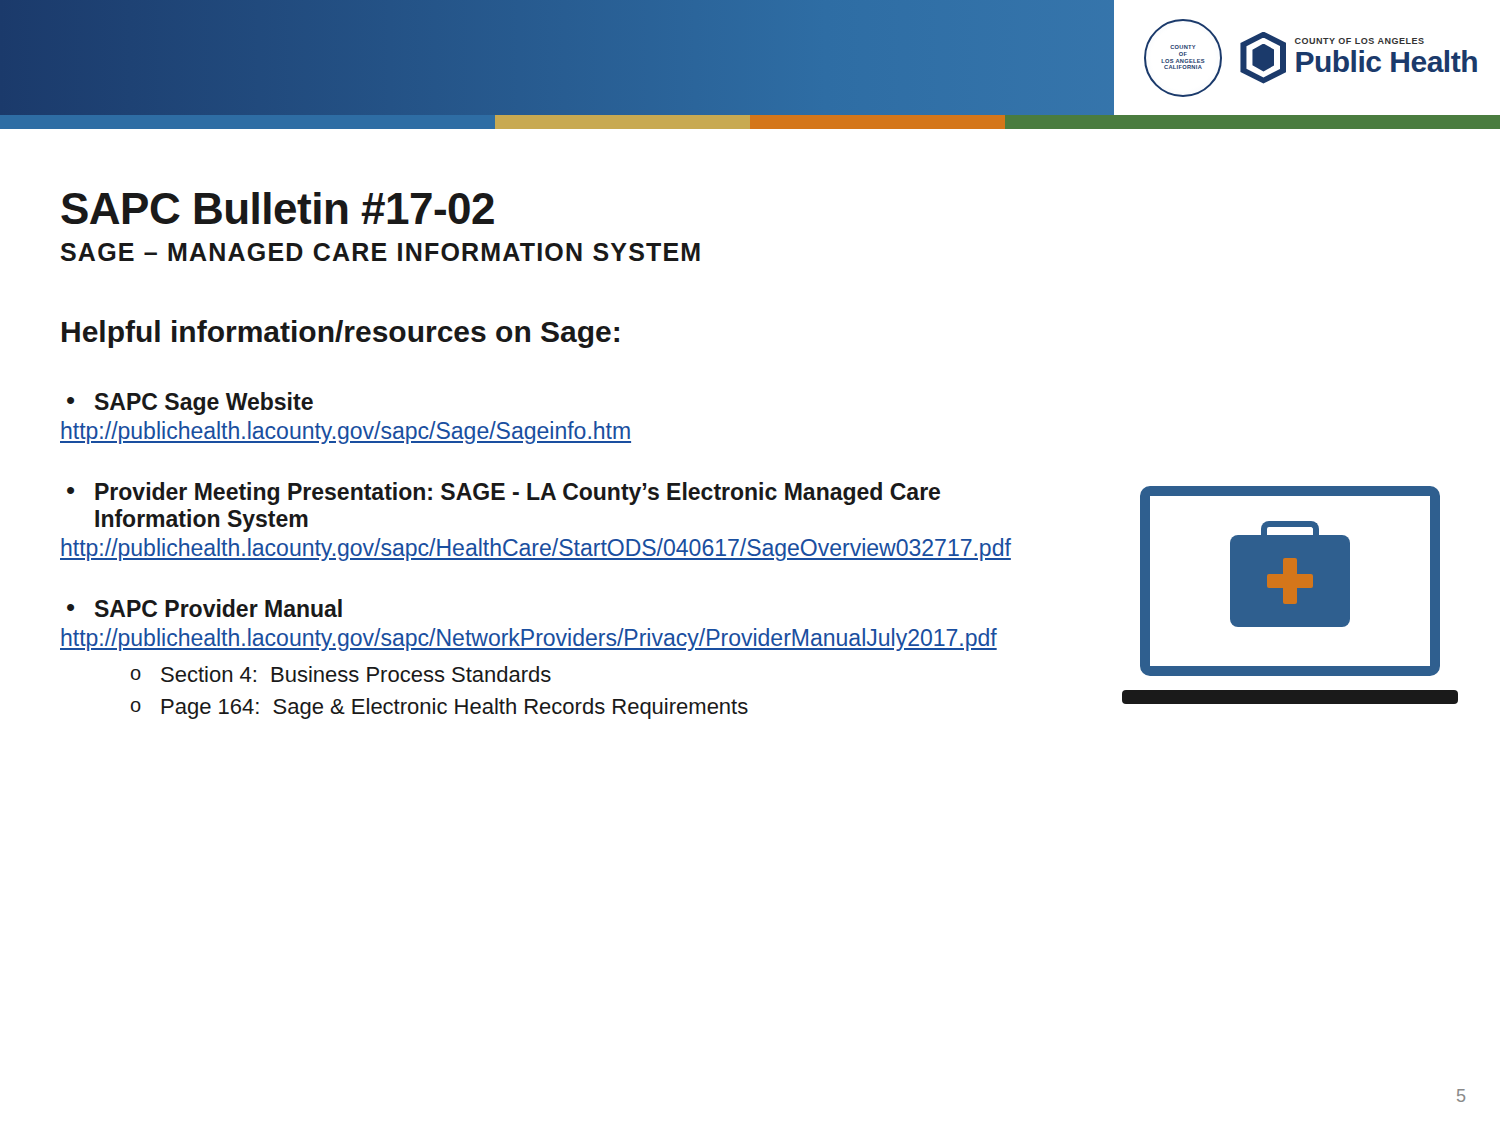COUNTY
OF
LOS ANGELES
CALIFORNIA
County of Los Angeles
Public Health
SAPC Bulletin #17-02
Sage – Managed Care Information System
Helpful information/resources on Sage:
SAPC Sage Website http://publichealth.lacounty.gov/sapc/Sage/Sageinfo.htm
Provider Meeting Presentation: SAGE - LA County’s Electronic Managed Care Information System http://publichealth.lacounty.gov/sapc/HealthCare/StartODS/040617/SageOverview032717.pdf
SAPC Provider Manual http://publichealth.lacounty.gov/sapc/NetworkProviders/Privacy/ProviderManualJuly2017.pdf
Section 4: Business Process Standards
Page 164: Sage & Electronic Health Records Requirements
5